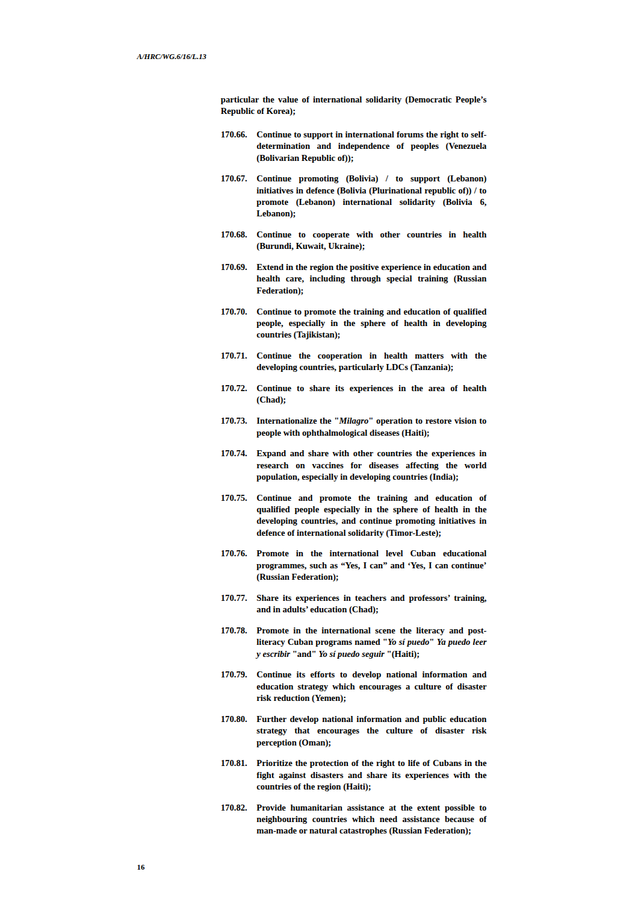A/HRC/WG.6/16/L.13
particular the value of international solidarity (Democratic People’s Republic of Korea);
170.66. Continue to support in international forums the right to self-determination and independence of peoples (Venezuela (Bolivarian Republic of));
170.67. Continue promoting (Bolivia) / to support (Lebanon) initiatives in defence (Bolivia (Plurinational republic of)) / to promote (Lebanon) international solidarity (Bolivia 6, Lebanon);
170.68. Continue to cooperate with other countries in health (Burundi, Kuwait, Ukraine);
170.69. Extend in the region the positive experience in education and health care, including through special training (Russian Federation);
170.70. Continue to promote the training and education of qualified people, especially in the sphere of health in developing countries (Tajikistan);
170.71. Continue the cooperation in health matters with the developing countries, particularly LDCs (Tanzania);
170.72. Continue to share its experiences in the area of health (Chad);
170.73. Internationalize the "Milagro" operation to restore vision to people with ophthalmological diseases (Haiti);
170.74. Expand and share with other countries the experiences in research on vaccines for diseases affecting the world population, especially in developing countries (India);
170.75. Continue and promote the training and education of qualified people especially in the sphere of health in the developing countries, and continue promoting initiatives in defence of international solidarity (Timor-Leste);
170.76. Promote in the international level Cuban educational programmes, such as “Yes, I can” and ‘Yes, I can continue’ (Russian Federation);
170.77. Share its experiences in teachers and professors’ training, and in adults’ education (Chad);
170.78. Promote in the international scene the literacy and post-literacy Cuban programs named "Yo sí puedo" Ya puedo leer y escribir "and" Yo sí puedo seguir "(Haiti);
170.79. Continue its efforts to develop national information and education strategy which encourages a culture of disaster risk reduction (Yemen);
170.80. Further develop national information and public education strategy that encourages the culture of disaster risk perception (Oman);
170.81. Prioritize the protection of the right to life of Cubans in the fight against disasters and share its experiences with the countries of the region (Haiti);
170.82. Provide humanitarian assistance at the extent possible to neighbouring countries which need assistance because of man-made or natural catastrophes (Russian Federation);
16